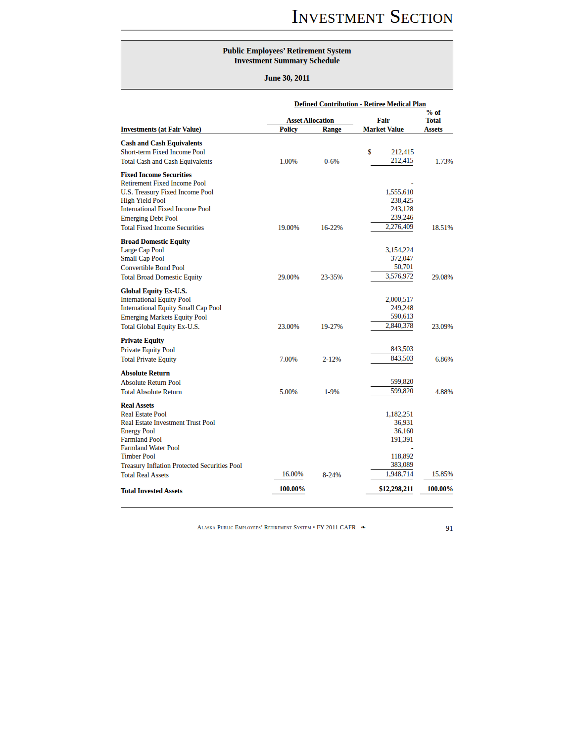Investment Section
Public Employees’ Retirement System
Investment Summary Schedule
June 30, 2011
| | Defined Contribution - Retiree Medical Plan |
| | Asset Allocation | Fair | % of Total |
| Investments (at Fair Value) | Policy | Range | Market Value | Assets |
| Cash and Cash Equivalents | | | | |
| Short-term Fixed Income Pool | | | $ 212,415 | |
| Total Cash and Cash Equivalents | 1.00% | 0-6% | 212,415 | 1.73% |
| Fixed Income Securities | | | | |
| Retirement Fixed Income Pool | | | - | |
| U.S. Treasury Fixed Income Pool | | | 1,555,610 | |
| High Yield Pool | | | 238,425 | |
| International Fixed Income Pool | | | 243,128 | |
| Emerging Debt Pool | | | 239,246 | |
| Total Fixed Income Securities | 19.00% | 16-22% | 2,276,409 | 18.51% |
| Broad Domestic Equity | | | | |
| Large Cap Pool | | | 3,154,224 | |
| Small Cap Pool | | | 372,047 | |
| Convertible Bond Pool | | | 50,701 | |
| Total Broad Domestic Equity | 29.00% | 23-35% | 3,576,972 | 29.08% |
| Global Equity Ex-U.S. | | | | |
| International Equity Pool | | | 2,000,517 | |
| International Equity Small Cap Pool | | | 249,248 | |
| Emerging Markets Equity Pool | | | 590,613 | |
| Total Global Equity Ex-U.S. | 23.00% | 19-27% | 2,840,378 | 23.09% |
| Private Equity | | | | |
| Private Equity Pool | | | 843,503 | |
| Total Private Equity | 7.00% | 2-12% | 843,503 | 6.86% |
| Absolute Return | | | | |
| Absolute Return Pool | | | 599,820 | |
| Total Absolute Return | 5.00% | 1-9% | 599,820 | 4.88% |
| Real Assets | | | | |
| Real Estate Pool | | | 1,182,251 | |
| Real Estate Investment Trust Pool | | | 36,931 | |
| Energy Pool | | | 36,160 | |
| Farmland Pool | | | 191,391 | |
| Farmland Water Pool | | | - | |
| Timber Pool | | | 118,892 | |
| Treasury Inflation Protected Securities Pool | | | 383,089 | |
| Total Real Assets | 16.00% | 8-24% | 1,948,714 | 15.85% |
| Total Invested Assets | 100.00% | | $12,298,211 | 100.00% |
Alaska Public Employees’ Retirement System • FY 2011 CAFR ❧ 91